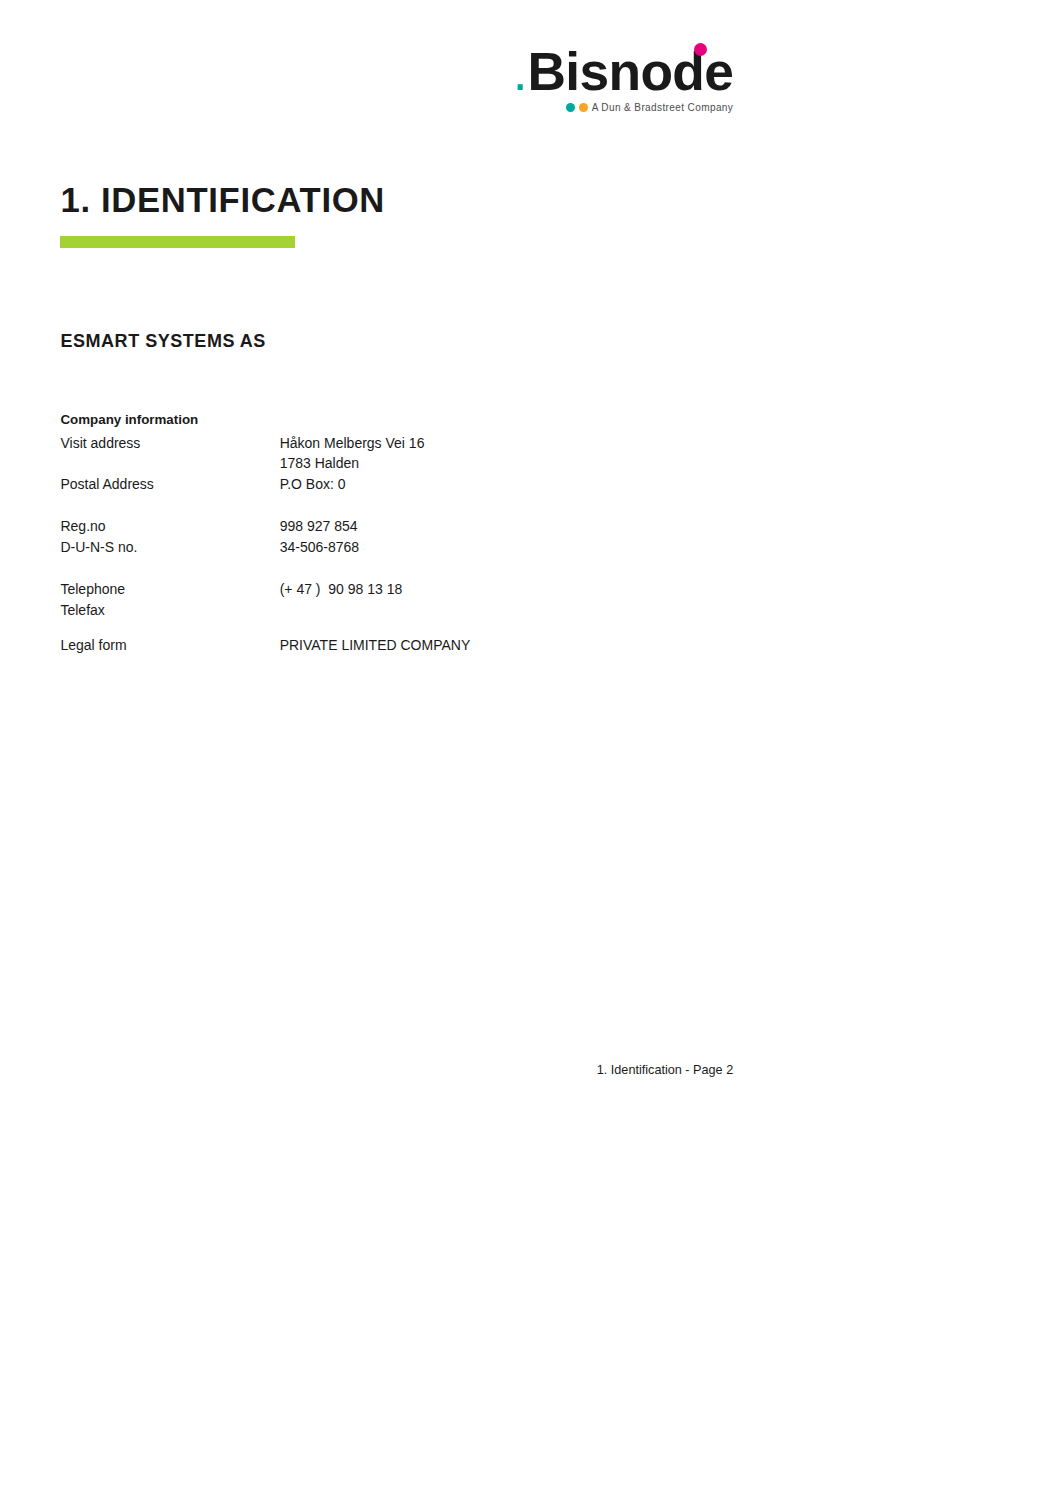. Bisnode
A Dun & Bradstreet Company
1. Identification
eSmart Systems AS
Company information
| Visit address | Håkon Melbergs Vei 16 |
| | 1783 Halden |
| Postal Address | P.O Box: 0 |
| Reg.no | 998 927 854 |
| D-U-N-S no. | 34-506-8768 |
| Telephone | (+ 47 ) 90 98 13 18 |
| Telefax | |
| Legal form | PRIVATE LIMITED COMPANY |
1. Identification - Page 2